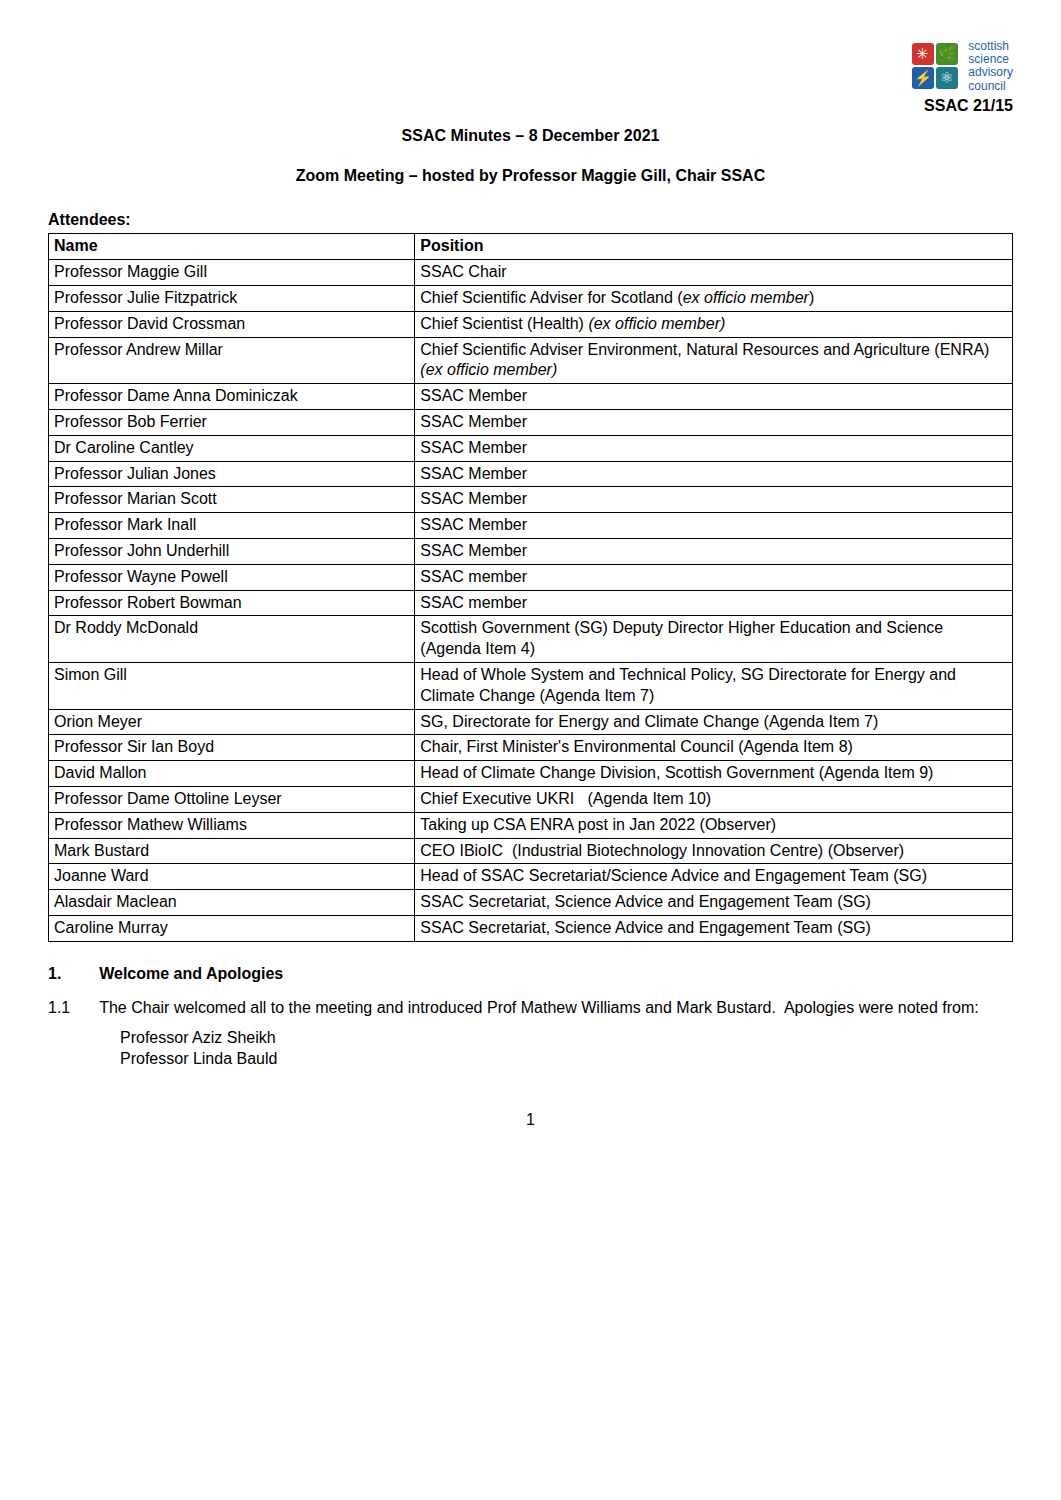✳🌿 ⚡⚛ scottish
science
advisory
council
SSAC 21/15
SSAC Minutes – 8 December 2021
Zoom Meeting – hosted by Professor Maggie Gill, Chair SSAC
Attendees:
| Name | Position |
| --- | --- |
| Professor Maggie Gill | SSAC Chair |
| Professor Julie Fitzpatrick | Chief Scientific Adviser for Scotland ( ex officio member ) |
| Professor David Crossman | Chief Scientist (Health) (ex officio member) |
| Professor Andrew Millar | Chief Scientific Adviser Environment, Natural Resources and Agriculture (ENRA) (ex officio member) |
| Professor Dame Anna Dominiczak | SSAC Member |
| Professor Bob Ferrier | SSAC Member |
| Dr Caroline Cantley | SSAC Member |
| Professor Julian Jones | SSAC Member |
| Professor Marian Scott | SSAC Member |
| Professor Mark Inall | SSAC Member |
| Professor John Underhill | SSAC Member |
| Professor Wayne Powell | SSAC member |
| Professor Robert Bowman | SSAC member |
| Dr Roddy McDonald | Scottish Government (SG) Deputy Director Higher Education and Science (Agenda Item 4) |
| Simon Gill | Head of Whole System and Technical Policy, SG Directorate for Energy and Climate Change (Agenda Item 7) |
| Orion Meyer | SG, Directorate for Energy and Climate Change (Agenda Item 7) |
| Professor Sir Ian Boyd | Chair, First Minister's Environmental Council (Agenda Item 8) |
| David Mallon | Head of Climate Change Division, Scottish Government (Agenda Item 9) |
| Professor Dame Ottoline Leyser | Chief Executive UKRI (Agenda Item 10) |
| Professor Mathew Williams | Taking up CSA ENRA post in Jan 2022 (Observer) |
| Mark Bustard | CEO IBioIC (Industrial Biotechnology Innovation Centre) (Observer) |
| Joanne Ward | Head of SSAC Secretariat/Science Advice and Engagement Team (SG) |
| Alasdair Maclean | SSAC Secretariat, Science Advice and Engagement Team (SG) |
| Caroline Murray | SSAC Secretariat, Science Advice and Engagement Team (SG) |
1. Welcome and Apologies
1.1 The Chair welcomed all to the meeting and introduced Prof Mathew Williams and Mark Bustard. Apologies were noted from:
Professor Aziz Sheikh
Professor Linda Bauld
1